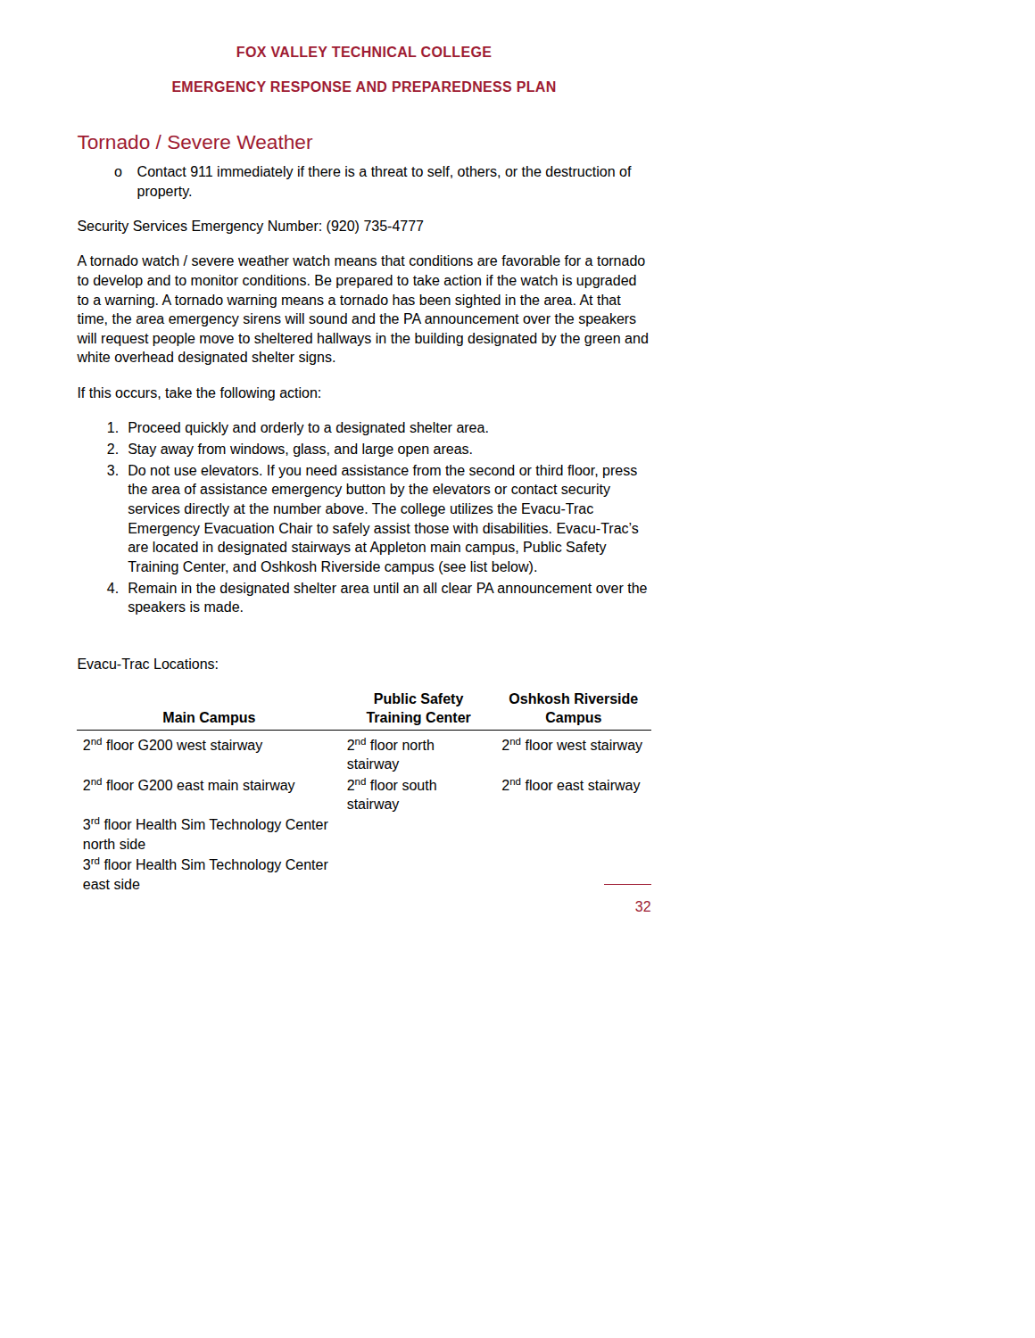FOX VALLEY TECHNICAL COLLEGE
EMERGENCY RESPONSE AND PREPAREDNESS PLAN
Tornado / Severe Weather
Contact 911 immediately if there is a threat to self, others, or the destruction of property.
Security Services Emergency Number: (920) 735-4777
A tornado watch / severe weather watch means that conditions are favorable for a tornado to develop and to monitor conditions. Be prepared to take action if the watch is upgraded to a warning. A tornado warning means a tornado has been sighted in the area. At that time, the area emergency sirens will sound and the PA announcement over the speakers will request people move to sheltered hallways in the building designated by the green and white overhead designated shelter signs.
If this occurs, take the following action:
Proceed quickly and orderly to a designated shelter area.
Stay away from windows, glass, and large open areas.
Do not use elevators. If you need assistance from the second or third floor, press the area of assistance emergency button by the elevators or contact security services directly at the number above. The college utilizes the Evacu-Trac Emergency Evacuation Chair to safely assist those with disabilities. Evacu-Trac’s are located in designated stairways at Appleton main campus, Public Safety Training Center, and Oshkosh Riverside campus (see list below).
Remain in the designated shelter area until an all clear PA announcement over the speakers is made.
Evacu-Trac Locations:
| Main Campus | Public Safety Training Center | Oshkosh Riverside Campus |
| --- | --- | --- |
| 2 nd floor G200 west stairway | 2 nd floor north stairway | 2 nd floor west stairway |
| 2 nd floor G200 east main stairway | 2 nd floor south stairway | 2 nd floor east stairway |
| 3 rd floor Health Sim Technology Center north side | | |
| 3 rd floor Health Sim Technology Center east side | | |
32